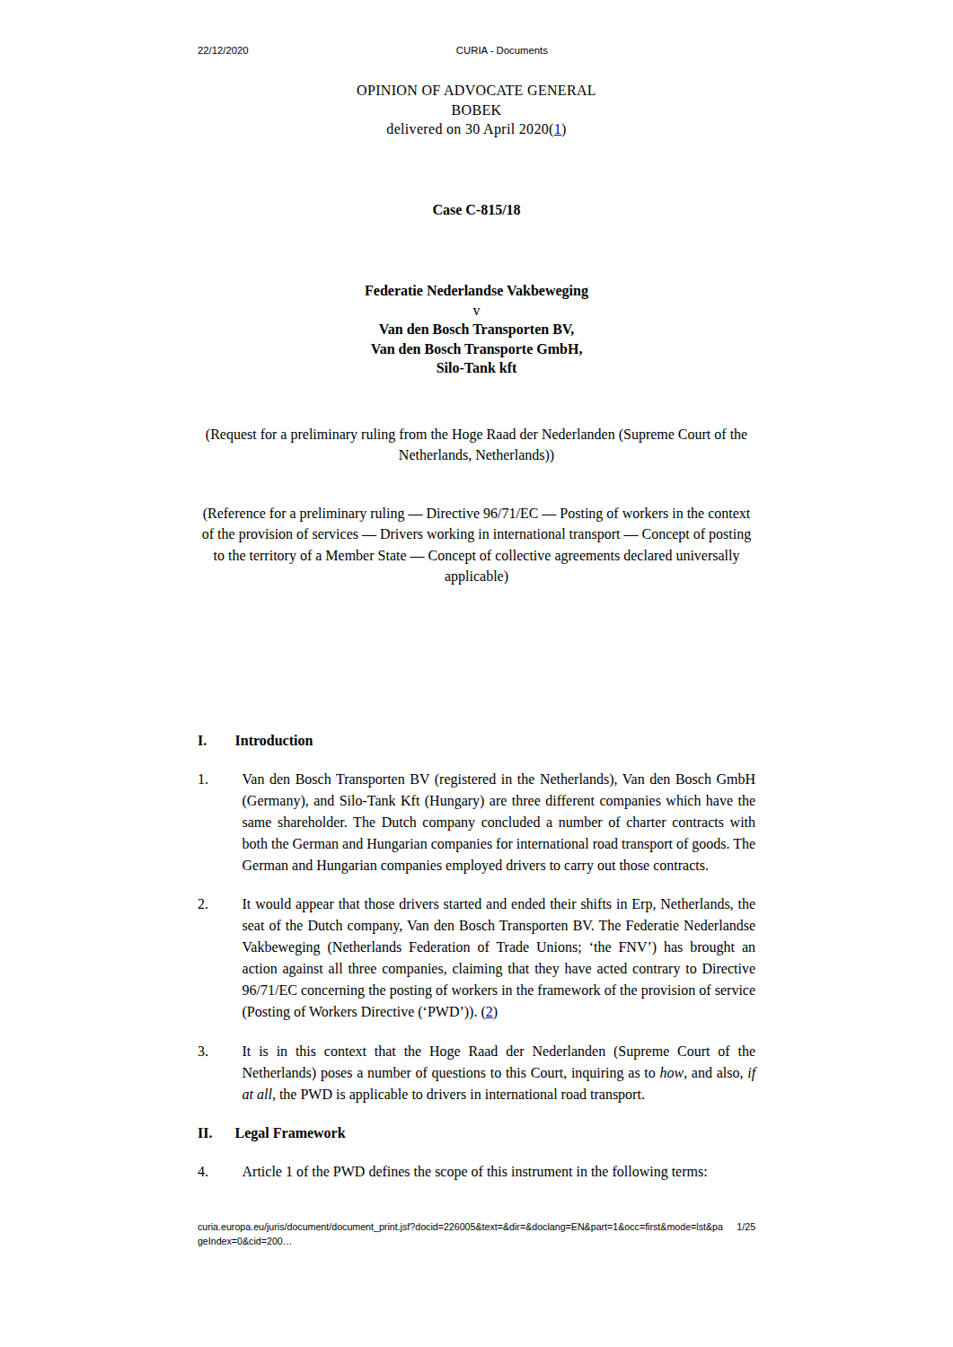22/12/2020 CURIA - Documents
OPINION OF ADVOCATE GENERAL
BOBEK
delivered on 30 April 2020(1)
Case C‑815/18
Federatie Nederlandse Vakbeweging
v
Van den Bosch Transporten BV,
Van den Bosch Transporte GmbH,
Silo-Tank kft
(Request for a preliminary ruling from the Hoge Raad der Nederlanden (Supreme Court of the Netherlands, Netherlands))
(Reference for a preliminary ruling — Directive 96/71/EC — Posting of workers in the context of the provision of services — Drivers working in international transport — Concept of posting to the territory of a Member State — Concept of collective agreements declared universally applicable)
I. Introduction
1. Van den Bosch Transporten BV (registered in the Netherlands), Van den Bosch GmbH (Germany), and Silo-Tank Kft (Hungary) are three different companies which have the same shareholder. The Dutch company concluded a number of charter contracts with both the German and Hungarian companies for international road transport of goods. The German and Hungarian companies employed drivers to carry out those contracts.
2. It would appear that those drivers started and ended their shifts in Erp, Netherlands, the seat of the Dutch company, Van den Bosch Transporten BV. The Federatie Nederlandse Vakbeweging (Netherlands Federation of Trade Unions; ‘the FNV’) has brought an action against all three companies, claiming that they have acted contrary to Directive 96/71/EC concerning the posting of workers in the framework of the provision of service (Posting of Workers Directive (‘PWD’)). (2)
3. It is in this context that the Hoge Raad der Nederlanden (Supreme Court of the Netherlands) poses a number of questions to this Court, inquiring as to how, and also, if at all, the PWD is applicable to drivers in international road transport.
II. Legal Framework
4. Article 1 of the PWD defines the scope of this instrument in the following terms:
curia.europa.eu/juris/document/document_print.jsf?docid=226005&text=&dir=&doclang=EN&part=1&occ=first&mode=lst&pageIndex=0&cid=200… 1/25